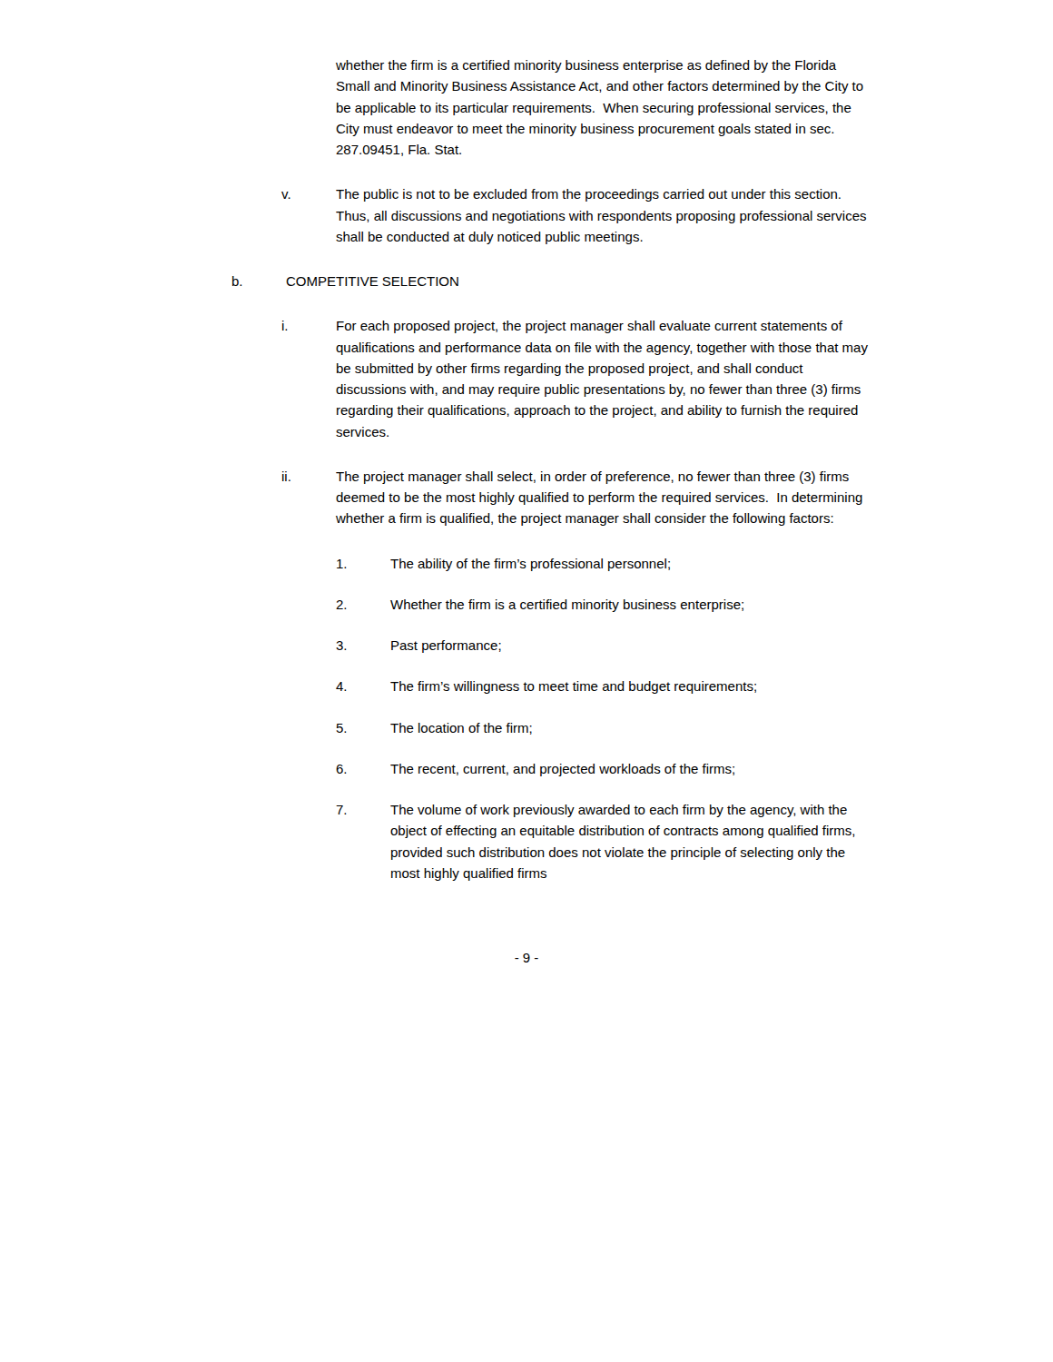whether the firm is a certified minority business enterprise as defined by the Florida Small and Minority Business Assistance Act, and other factors determined by the City to be applicable to its particular requirements. When securing professional services, the City must endeavor to meet the minority business procurement goals stated in sec. 287.09451, Fla. Stat.
v.
The public is not to be excluded from the proceedings carried out under this section. Thus, all discussions and negotiations with respondents proposing professional services shall be conducted at duly noticed public meetings.
b.
COMPETITIVE SELECTION
i.
For each proposed project, the project manager shall evaluate current statements of qualifications and performance data on file with the agency, together with those that may be submitted by other firms regarding the proposed project, and shall conduct discussions with, and may require public presentations by, no fewer than three (3) firms regarding their qualifications, approach to the project, and ability to furnish the required services.
ii.
The project manager shall select, in order of preference, no fewer than three (3) firms deemed to be the most highly qualified to perform the required services. In determining whether a firm is qualified, the project manager shall consider the following factors:
1.
The ability of the firm’s professional personnel;
2.
Whether the firm is a certified minority business enterprise;
3.
Past performance;
4.
The firm’s willingness to meet time and budget requirements;
5.
The location of the firm;
6.
The recent, current, and projected workloads of the firms;
7.
The volume of work previously awarded to each firm by the agency, with the object of effecting an equitable distribution of contracts among qualified firms, provided such distribution does not violate the principle of selecting only the most highly qualified firms
- 9 -